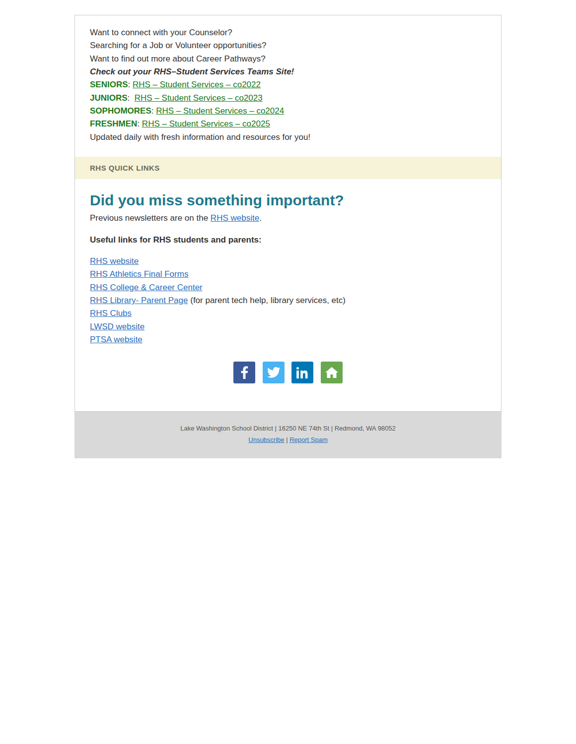Want to connect with your Counselor?
Searching for a Job or Volunteer opportunities?
Want to find out more about Career Pathways?
Check out your RHS–Student Services Teams Site!
SENIORS: RHS – Student Services – co2022
JUNIORS: RHS – Student Services – co2023
SOPHOMORES: RHS – Student Services – co2024
FRESHMEN: RHS – Student Services – co2025
Updated daily with fresh information and resources for you!
RHS QUICK LINKS
Did you miss something important?
Previous newsletters are on the RHS website.
Useful links for RHS students and parents:
RHS website
RHS Athletics Final Forms
RHS College & Career Center
RHS Library- Parent Page (for parent tech help, library services, etc)
RHS Clubs
LWSD website
PTSA website
Lake Washington School District | 16250 NE 74th St | Redmond, WA 98052
Unsubscribe | Report Spam